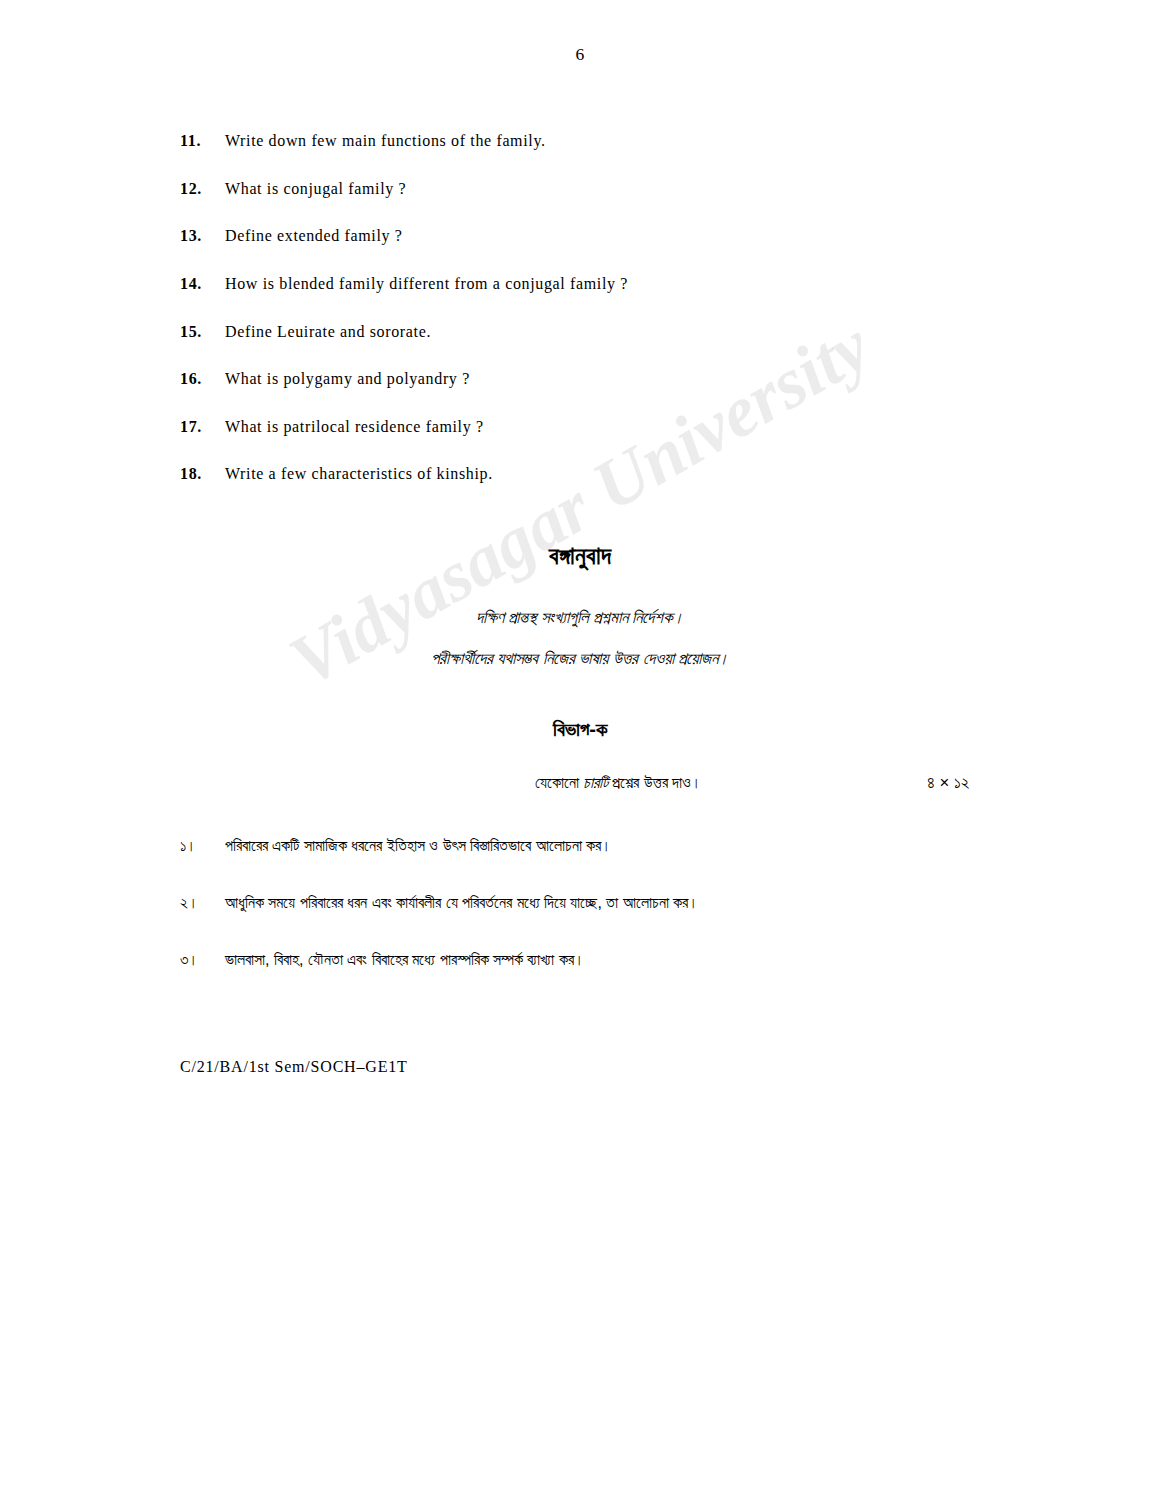6
Vidyasagar University
11. Write down few main functions of the family.
12. What is conjugal family ?
13. Define extended family ?
14. How is blended family different from a conjugal family ?
15. Define Leuirate and sororate.
16. What is polygamy and polyandry ?
17. What is patrilocal residence family ?
18. Write a few characteristics of kinship.
বঙ্গানুবাদ
দক্ষিণ প্রান্তস্থ সংখ্যাগুলি প্রশ্নমান নির্দেশক।
পরীক্ষার্থীদের যথাসম্ভব নিজের ভাষায় উত্তর দেওয়া প্রয়োজন।
বিভাগ-ক
যেকোনো চারটি প্রশ্নের উত্তর দাও। ৪ × ১২
১।পরিবারের একটি সামাজিক ধরনের ইতিহাস ও উৎস বিস্তারিতভাবে আলোচনা কর।
২।আধুনিক সময়ে পরিবারের ধরন এবং কার্যাবলীর যে পরিবর্তনের মধ্যে দিয়ে যাচ্ছে, তা আলোচনা কর।
৩।ভালবাসা, বিবাহ, যৌনতা এবং বিবাহের মধ্যে পারস্পরিক সম্পর্ক ব্যাখ্যা কর।
C/21/BA/1st Sem/SOCH–GE1T